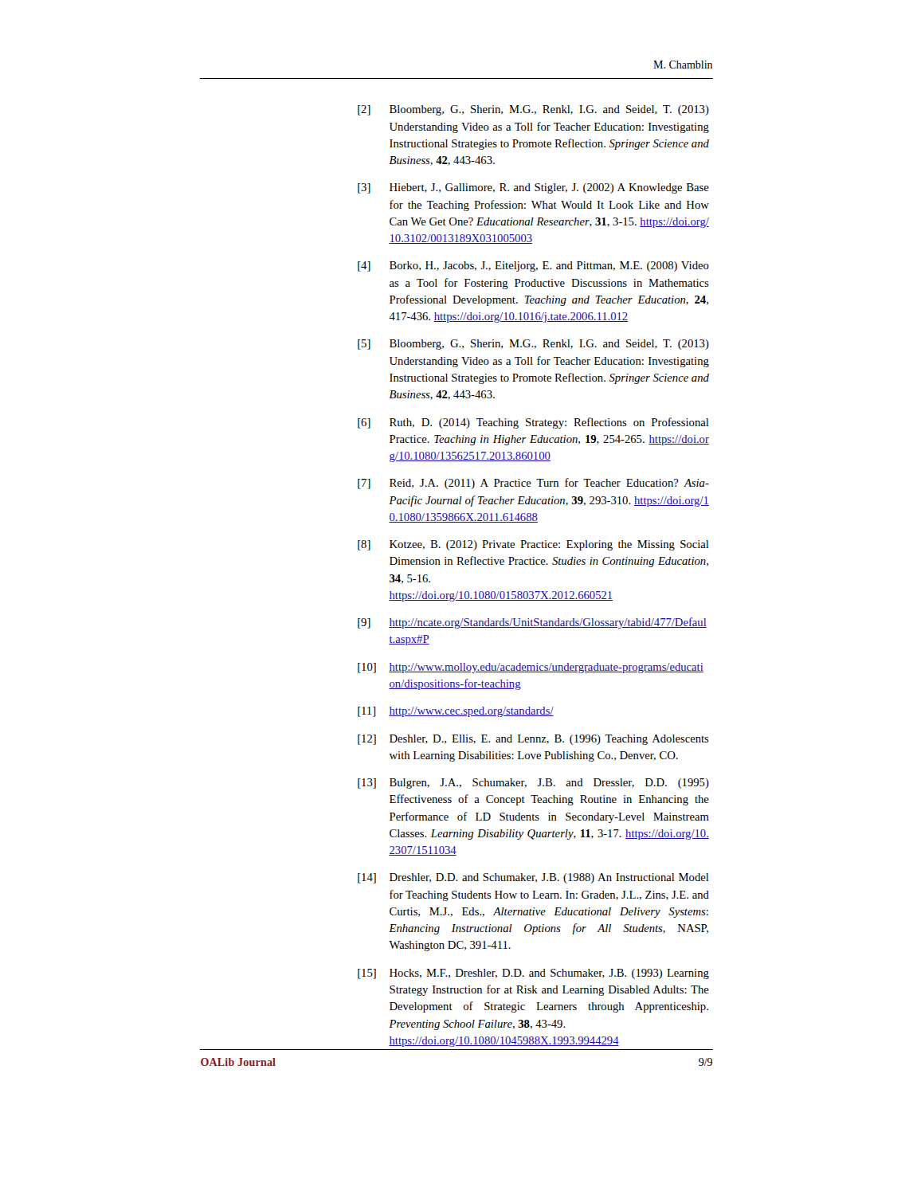M. Chamblin
[2]
Bloomberg, G., Sherin, M.G., Renkl, I.G. and Seidel, T. (2013) Understanding Video as a Toll for Teacher Education: Investigating Instructional Strategies to Promote Reflection. Springer Science and Business, 42, 443-463.
[3]
Hiebert, J., Gallimore, R. and Stigler, J. (2002) A Knowledge Base for the Teaching Profession: What Would It Look Like and How Can We Get One? Educational Researcher, 31, 3-15. https://doi.org/10.3102/0013189X031005003
[4]
Borko, H., Jacobs, J., Eiteljorg, E. and Pittman, M.E. (2008) Video as a Tool for Fostering Productive Discussions in Mathematics Professional Development. Teaching and Teacher Education, 24, 417-436. https://doi.org/10.1016/j.tate.2006.11.012
[5]
Bloomberg, G., Sherin, M.G., Renkl, I.G. and Seidel, T. (2013) Understanding Video as a Toll for Teacher Education: Investigating Instructional Strategies to Promote Reflection. Springer Science and Business, 42, 443-463.
[6]
Ruth, D. (2014) Teaching Strategy: Reflections on Professional Practice. Teaching in Higher Education, 19, 254-265. https://doi.org/10.1080/13562517.2013.860100
[7]
Reid, J.A. (2011) A Practice Turn for Teacher Education? Asia-Pacific Journal of Teacher Education, 39, 293-310. https://doi.org/10.1080/1359866X.2011.614688
[8]
Kotzee, B. (2012) Private Practice: Exploring the Missing Social Dimension in Reflective Practice. Studies in Continuing Education, 34, 5-16.
https://doi.org/10.1080/0158037X.2012.660521
[9]
http://ncate.org/Standards/UnitStandards/Glossary/tabid/477/Default.aspx#P
[10]
http://www.molloy.edu/academics/undergraduate-programs/education/dispositions-for-teaching
[11]
http://www.cec.sped.org/standards/
[12]
Deshler, D., Ellis, E. and Lennz, B. (1996) Teaching Adolescents with Learning Disabilities: Love Publishing Co., Denver, CO.
[13]
Bulgren, J.A., Schumaker, J.B. and Dressler, D.D. (1995) Effectiveness of a Concept Teaching Routine in Enhancing the Performance of LD Students in Secondary-Level Mainstream Classes. Learning Disability Quarterly, 11, 3-17. https://doi.org/10.2307/1511034
[14]
Dreshler, D.D. and Schumaker, J.B. (1988) An Instructional Model for Teaching Students How to Learn. In: Graden, J.L., Zins, J.E. and Curtis, M.J., Eds., Alternative Educational Delivery Systems: Enhancing Instructional Options for All Students, NASP, Washington DC, 391-411.
[15]
Hocks, M.F., Dreshler, D.D. and Schumaker, J.B. (1993) Learning Strategy Instruction for at Risk and Learning Disabled Adults: The Development of Strategic Learners through Apprenticeship. Preventing School Failure, 38, 43-49.
https://doi.org/10.1080/1045988X.1993.9944294
OALib Journal 9/9